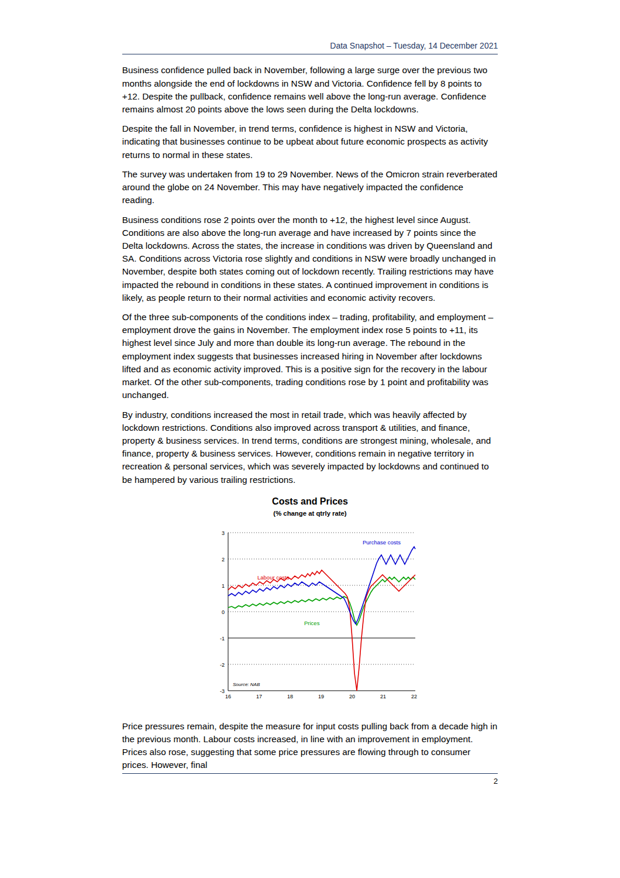Data Snapshot – Tuesday, 14 December 2021
Business confidence pulled back in November, following a large surge over the previous two months alongside the end of lockdowns in NSW and Victoria. Confidence fell by 8 points to +12. Despite the pullback, confidence remains well above the long-run average. Confidence remains almost 20 points above the lows seen during the Delta lockdowns.
Despite the fall in November, in trend terms, confidence is highest in NSW and Victoria, indicating that businesses continue to be upbeat about future economic prospects as activity returns to normal in these states.
The survey was undertaken from 19 to 29 November. News of the Omicron strain reverberated around the globe on 24 November. This may have negatively impacted the confidence reading.
Business conditions rose 2 points over the month to +12, the highest level since August. Conditions are also above the long-run average and have increased by 7 points since the Delta lockdowns. Across the states, the increase in conditions was driven by Queensland and SA. Conditions across Victoria rose slightly and conditions in NSW were broadly unchanged in November, despite both states coming out of lockdown recently. Trailing restrictions may have impacted the rebound in conditions in these states. A continued improvement in conditions is likely, as people return to their normal activities and economic activity recovers.
Of the three sub-components of the conditions index – trading, profitability, and employment – employment drove the gains in November. The employment index rose 5 points to +11, its highest level since July and more than double its long-run average. The rebound in the employment index suggests that businesses increased hiring in November after lockdowns lifted and as economic activity improved. This is a positive sign for the recovery in the labour market. Of the other sub-components, trading conditions rose by 1 point and profitability was unchanged.
By industry, conditions increased the most in retail trade, which was heavily affected by lockdown restrictions. Conditions also improved across transport & utilities, and finance, property & business services. In trend terms, conditions are strongest mining, wholesale, and finance, property & business services. However, conditions remain in negative territory in recreation & personal services, which was severely impacted by lockdowns and continued to be hampered by various trailing restrictions.
Costs and Prices
(% change at qtrly rate)
3 2 1 0 -1 -2 -3 16 17 18 19 20 21 22 Purchase costs Labour costs Prices Source: NAB
Price pressures remain, despite the measure for input costs pulling back from a decade high in the previous month. Labour costs increased, in line with an improvement in employment. Prices also rose, suggesting that some price pressures are flowing through to consumer prices. However, final
2